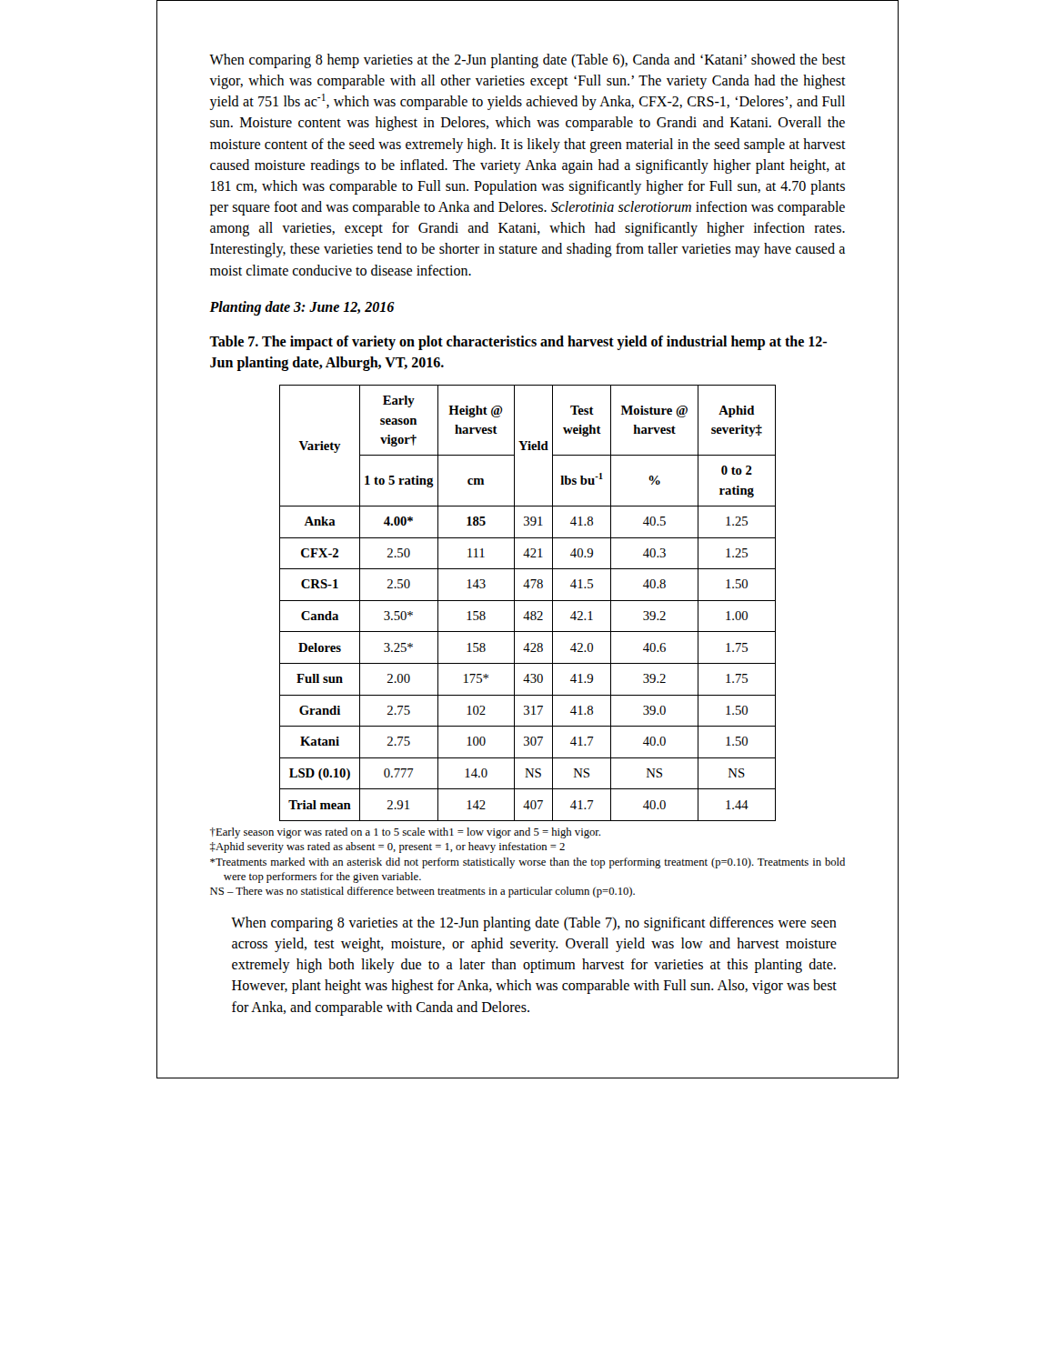When comparing 8 hemp varieties at the 2-Jun planting date (Table 6), Canda and ‘Katani’ showed the best vigor, which was comparable with all other varieties except ‘Full sun.’ The variety Canda had the highest yield at 751 lbs ac-1, which was comparable to yields achieved by Anka, CFX-2, CRS-1, ‘Delores’, and Full sun. Moisture content was highest in Delores, which was comparable to Grandi and Katani. Overall the moisture content of the seed was extremely high. It is likely that green material in the seed sample at harvest caused moisture readings to be inflated. The variety Anka again had a significantly higher plant height, at 181 cm, which was comparable to Full sun. Population was significantly higher for Full sun, at 4.70 plants per square foot and was comparable to Anka and Delores. Sclerotinia sclerotiorum infection was comparable among all varieties, except for Grandi and Katani, which had significantly higher infection rates. Interestingly, these varieties tend to be shorter in stature and shading from taller varieties may have caused a moist climate conducive to disease infection.
Planting date 3: June 12, 2016
Table 7. The impact of variety on plot characteristics and harvest yield of industrial hemp at the 12-Jun planting date, Alburgh, VT, 2016.
| Variety | Early season vigor† | Height @ harvest | Yield | Test weight | Moisture @ harvest | Aphid severity‡ |
| --- | --- | --- | --- | --- | --- | --- |
| 1 to 5 rating | cm | lbs bu -1 | % | 0 to 2 rating |
| Anka | 4.00* | 185 | 391 | 41.8 | 40.5 | 1.25 |
| CFX-2 | 2.50 | 111 | 421 | 40.9 | 40.3 | 1.25 |
| CRS-1 | 2.50 | 143 | 478 | 41.5 | 40.8 | 1.50 |
| Canda | 3.50* | 158 | 482 | 42.1 | 39.2 | 1.00 |
| Delores | 3.25* | 158 | 428 | 42.0 | 40.6 | 1.75 |
| Full sun | 2.00 | 175* | 430 | 41.9 | 39.2 | 1.75 |
| Grandi | 2.75 | 102 | 317 | 41.8 | 39.0 | 1.50 |
| Katani | 2.75 | 100 | 307 | 41.7 | 40.0 | 1.50 |
| LSD (0.10) | 0.777 | 14.0 | NS | NS | NS | NS |
| Trial mean | 2.91 | 142 | 407 | 41.7 | 40.0 | 1.44 |
†Early season vigor was rated on a 1 to 5 scale with1 = low vigor and 5 = high vigor.
‡Aphid severity was rated as absent = 0, present = 1, or heavy infestation = 2
*Treatments marked with an asterisk did not perform statistically worse than the top performing treatment (p=0.10). Treatments in bold were top performers for the given variable.
NS – There was no statistical difference between treatments in a particular column (p=0.10).
When comparing 8 varieties at the 12-Jun planting date (Table 7), no significant differences were seen across yield, test weight, moisture, or aphid severity. Overall yield was low and harvest moisture extremely high both likely due to a later than optimum harvest for varieties at this planting date. However, plant height was highest for Anka, which was comparable with Full sun. Also, vigor was best for Anka, and comparable with Canda and Delores.